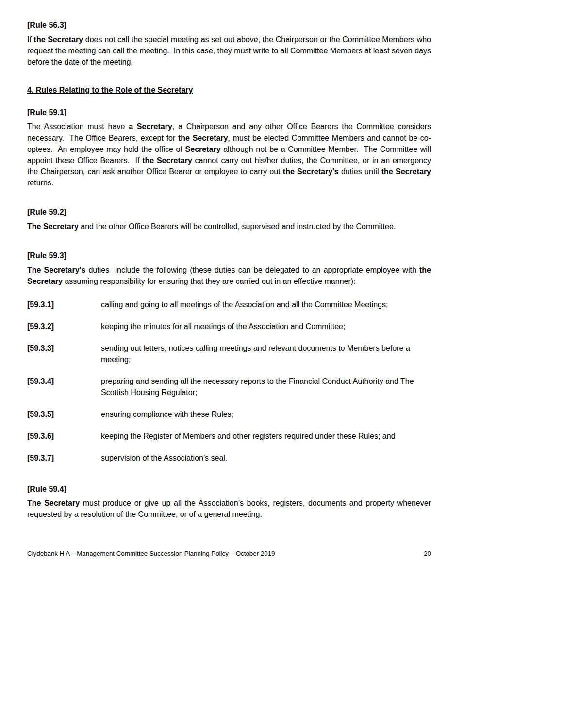[Rule 56.3]
If the Secretary does not call the special meeting as set out above, the Chairperson or the Committee Members who request the meeting can call the meeting. In this case, they must write to all Committee Members at least seven days before the date of the meeting.
4. Rules Relating to the Role of the Secretary
[Rule 59.1]
The Association must have a Secretary, a Chairperson and any other Office Bearers the Committee considers necessary. The Office Bearers, except for the Secretary, must be elected Committee Members and cannot be co-optees. An employee may hold the office of Secretary although not be a Committee Member. The Committee will appoint these Office Bearers. If the Secretary cannot carry out his/her duties, the Committee, or in an emergency the Chairperson, can ask another Office Bearer or employee to carry out the Secretary's duties until the Secretary returns.
[Rule 59.2]
The Secretary and the other Office Bearers will be controlled, supervised and instructed by the Committee.
[Rule 59.3]
The Secretary's duties include the following (these duties can be delegated to an appropriate employee with the Secretary assuming responsibility for ensuring that they are carried out in an effective manner):
[59.3.1]
calling and going to all meetings of the Association and all the Committee Meetings;
[59.3.2]
keeping the minutes for all meetings of the Association and Committee;
[59.3.3]
sending out letters, notices calling meetings and relevant documents to Members before a meeting;
[59.3.4]
preparing and sending all the necessary reports to the Financial Conduct Authority and The Scottish Housing Regulator;
[59.3.5]
ensuring compliance with these Rules;
[59.3.6]
keeping the Register of Members and other registers required under these Rules; and
[59.3.7]
supervision of the Association’s seal.
[Rule 59.4]
The Secretary must produce or give up all the Association’s books, registers, documents and property whenever requested by a resolution of the Committee, or of a general meeting.
Clydebank H A – Management Committee Succession Planning Policy – October 2019 20